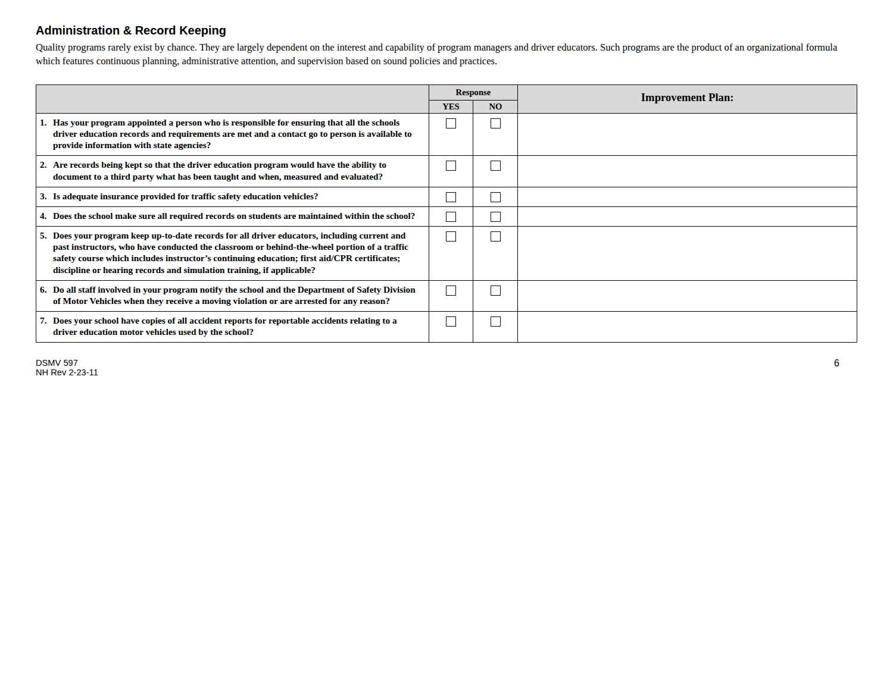Administration & Record Keeping
Quality programs rarely exist by chance. They are largely dependent on the interest and capability of program managers and driver educators. Such programs are the product of an organizational formula which features continuous planning, administrative attention, and supervision based on sound policies and practices.
| | Response | Improvement Plan: |
| --- | --- | --- |
| YES | NO |
| 1. Has your program appointed a person who is responsible for ensuring that all the schools driver education records and requirements are met and a contact go to person is available to provide information with state agencies? | | | |
| 2. Are records being kept so that the driver education program would have the ability to document to a third party what has been taught and when, measured and evaluated? | | | |
| 3. Is adequate insurance provided for traffic safety education vehicles? | | | |
| 4. Does the school make sure all required records on students are maintained within the school? | | | |
| 5. Does your program keep up-to-date records for all driver educators, including current and past instructors, who have conducted the classroom or behind-the-wheel portion of a traffic safety course which includes instructor’s continuing education; first aid/CPR certificates; discipline or hearing records and simulation training, if applicable? | | | |
| 6. Do all staff involved in your program notify the school and the Department of Safety Division of Motor Vehicles when they receive a moving violation or are arrested for any reason? | | | |
| 7. Does your school have copies of all accident reports for reportable accidents relating to a driver education motor vehicles used by the school? | | | |
DSMV 597
NH Rev 2-23-11 6